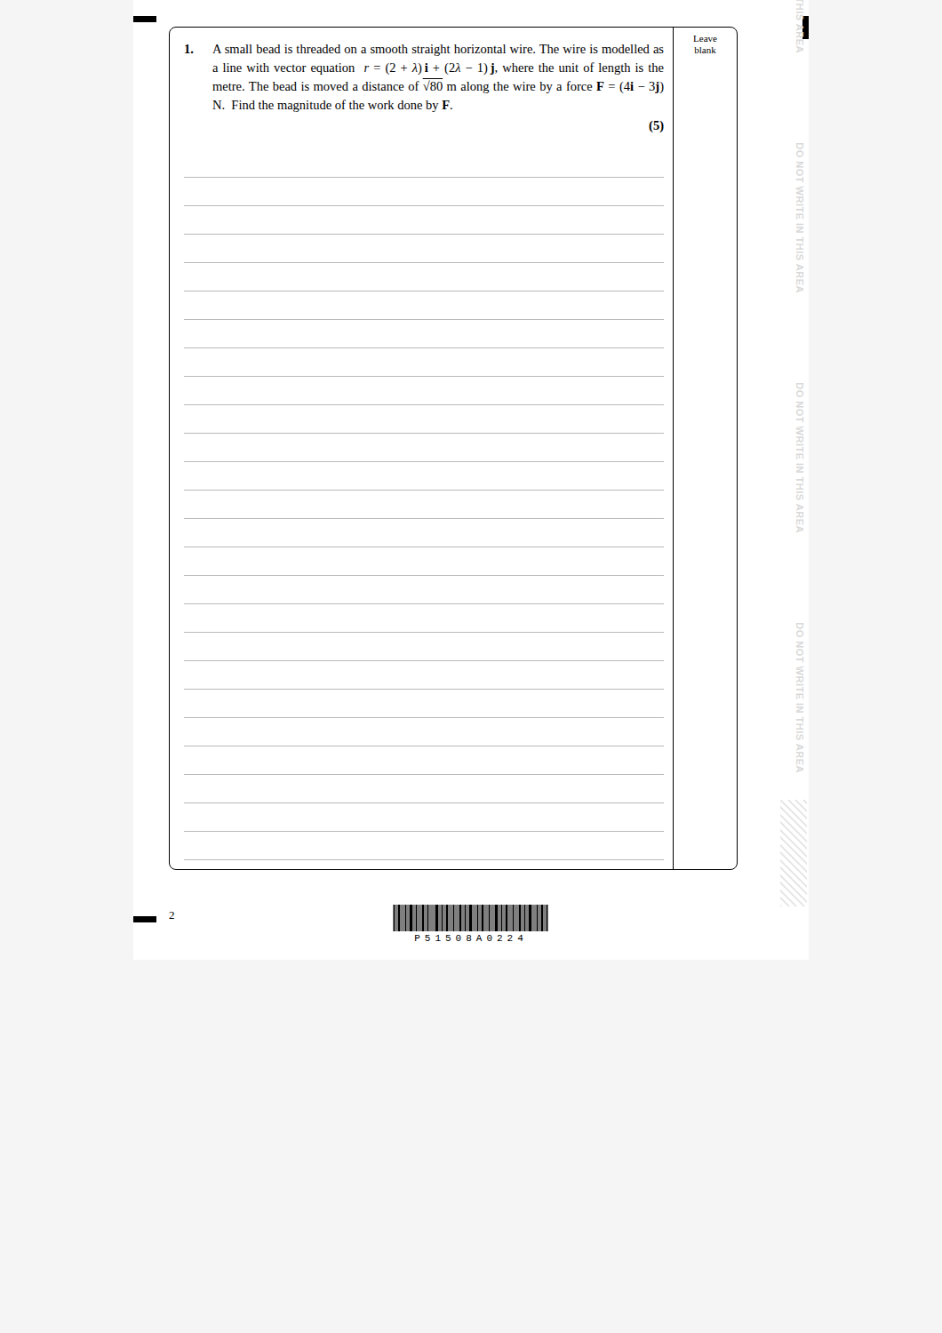DO NOT WRITE IN THIS AREA
DO NOT WRITE IN THIS AREA
DO NOT WRITE IN THIS AREA
DO NOT WRITE IN THIS AREA
Leave
blank
1.
A small bead is threaded on a smooth straight horizontal wire. The wire is modelled as a line with vector equation r = (2 + λ) i + (2λ − 1) j, where the unit of length is the metre. The bead is moved a distance of √80 m along the wire by a force F = (4i − 3j) N. Find the magnitude of the work done by F.
(5)
2
P51508A0224